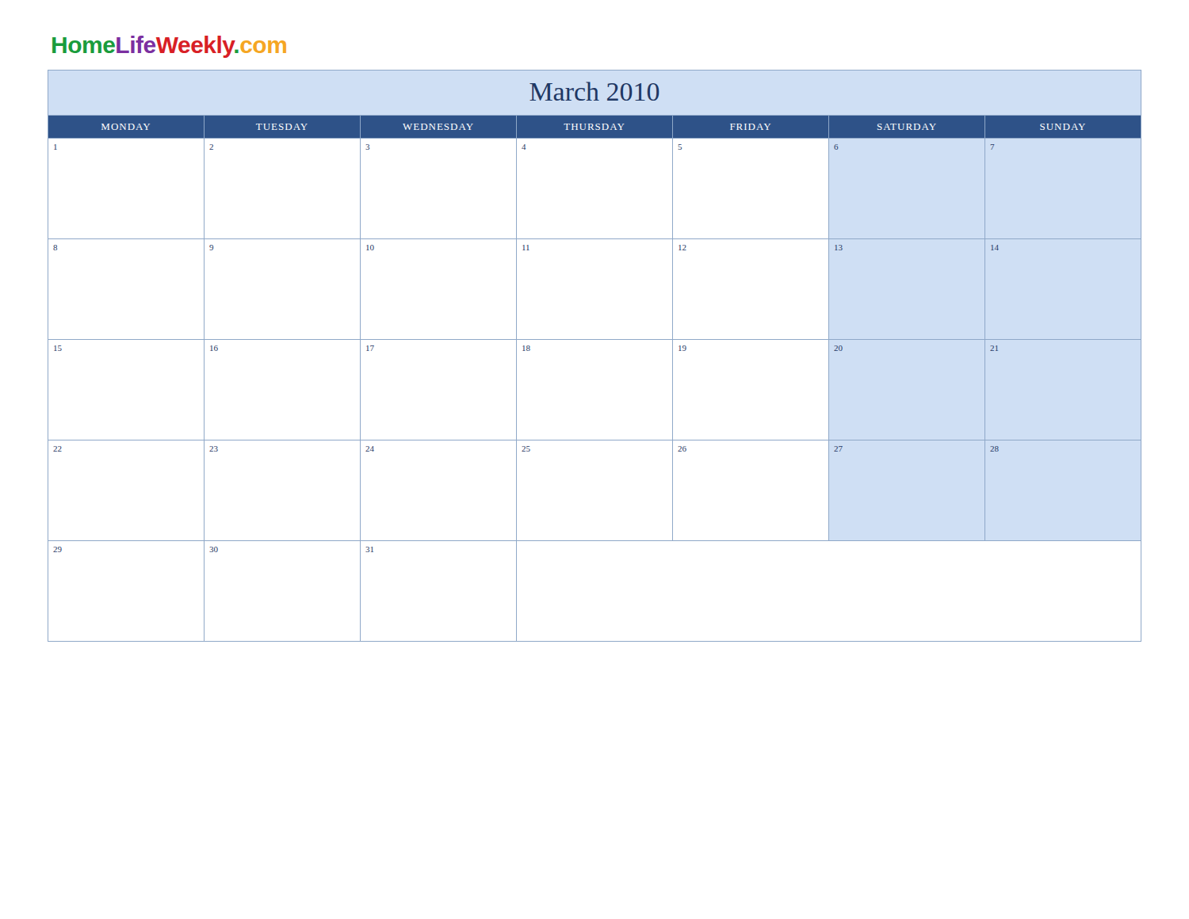Home Life Weekly. com
March 2010
| Monday | Tuesday | Wednesday | Thursday | Friday | Saturday | Sunday |
| --- | --- | --- | --- | --- | --- | --- |
| 1 | 2 | 3 | 4 | 5 | 6 | 7 |
| 8 | 9 | 10 | 11 | 12 | 13 | 14 |
| 15 | 16 | 17 | 18 | 19 | 20 | 21 |
| 22 | 23 | 24 | 25 | 26 | 27 | 28 |
| 29 | 30 | 31 | |